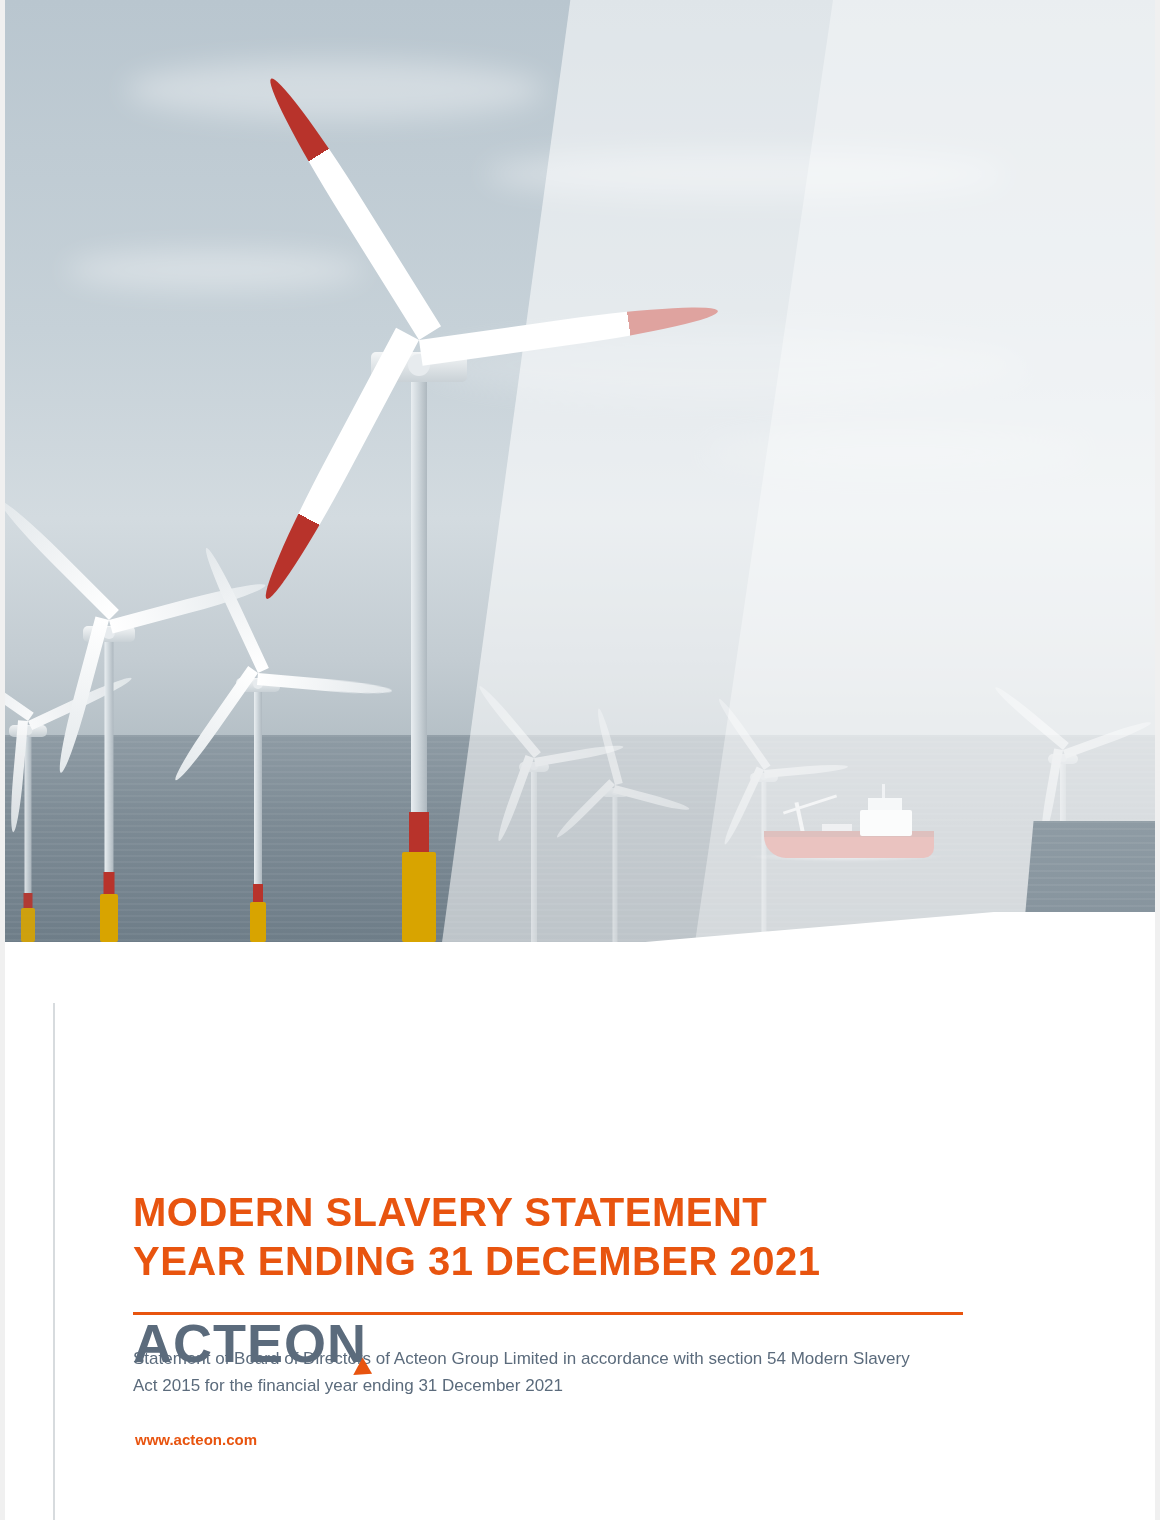Modern Slavery Statement
Year Ending 31 December 2021
Statement of Board of Directors of Acteon Group Limited in accordance with section 54 Modern Slavery Act 2015 for the financial year ending 31 December 2021
ACTEON
www.acteon.com